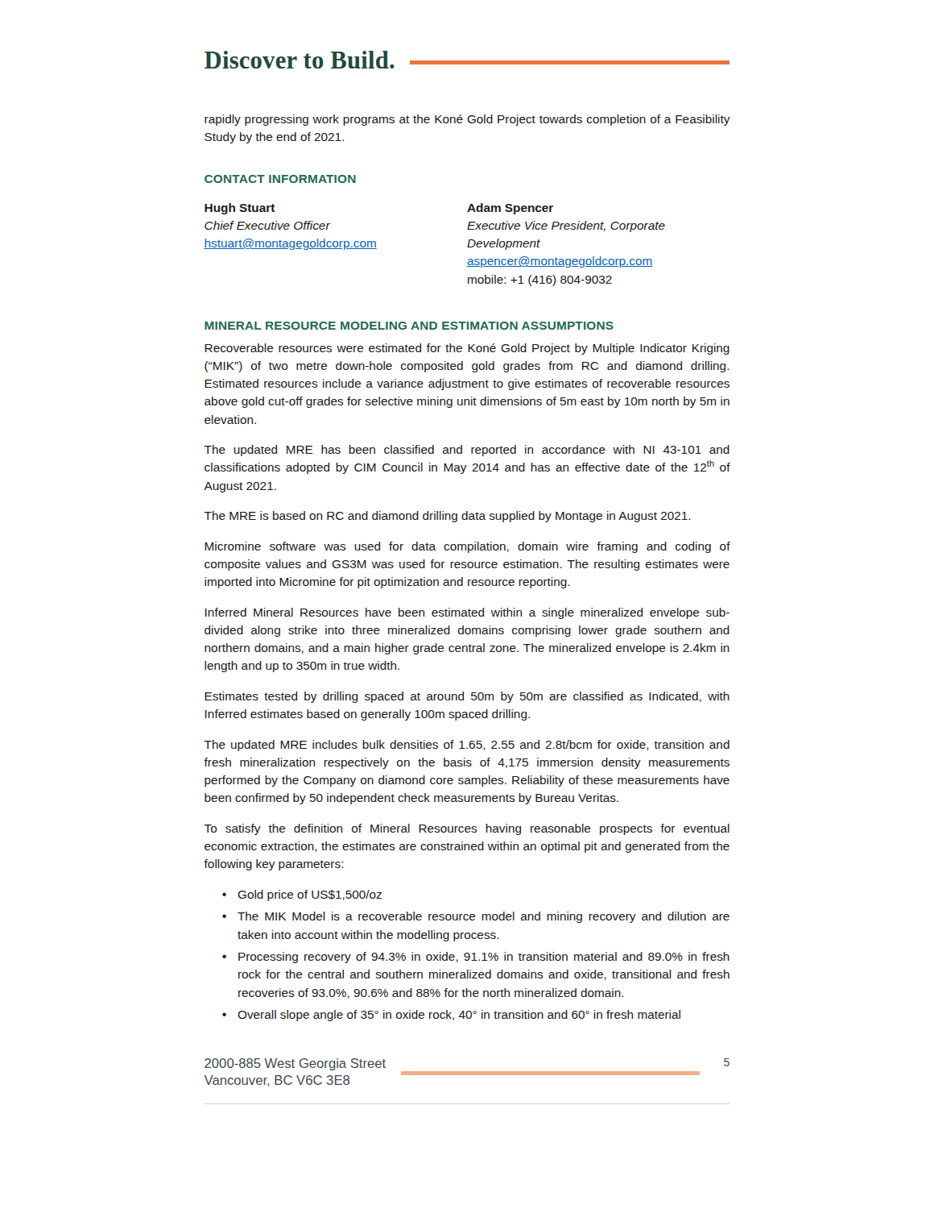Discover to Build.
rapidly progressing work programs at the Koné Gold Project towards completion of a Feasibility Study by the end of 2021.
CONTACT INFORMATION
| Hugh Stuart Chief Executive Officer hstuart@montagegoldcorp.com | Adam Spencer Executive Vice President, Corporate Development aspencer@montagegoldcorp.com mobile: +1 (416) 804-9032 |
MINERAL RESOURCE MODELING AND ESTIMATION ASSUMPTIONS
Recoverable resources were estimated for the Koné Gold Project by Multiple Indicator Kriging (“MIK”) of two metre down-hole composited gold grades from RC and diamond drilling. Estimated resources include a variance adjustment to give estimates of recoverable resources above gold cut-off grades for selective mining unit dimensions of 5m east by 10m north by 5m in elevation.
The updated MRE has been classified and reported in accordance with NI 43-101 and classifications adopted by CIM Council in May 2014 and has an effective date of the 12th of August 2021.
The MRE is based on RC and diamond drilling data supplied by Montage in August 2021.
Micromine software was used for data compilation, domain wire framing and coding of composite values and GS3M was used for resource estimation. The resulting estimates were imported into Micromine for pit optimization and resource reporting.
Inferred Mineral Resources have been estimated within a single mineralized envelope sub-divided along strike into three mineralized domains comprising lower grade southern and northern domains, and a main higher grade central zone. The mineralized envelope is 2.4km in length and up to 350m in true width.
Estimates tested by drilling spaced at around 50m by 50m are classified as Indicated, with Inferred estimates based on generally 100m spaced drilling.
The updated MRE includes bulk densities of 1.65, 2.55 and 2.8t/bcm for oxide, transition and fresh mineralization respectively on the basis of 4,175 immersion density measurements performed by the Company on diamond core samples. Reliability of these measurements have been confirmed by 50 independent check measurements by Bureau Veritas.
To satisfy the definition of Mineral Resources having reasonable prospects for eventual economic extraction, the estimates are constrained within an optimal pit and generated from the following key parameters:
Gold price of US$1,500/oz
The MIK Model is a recoverable resource model and mining recovery and dilution are taken into account within the modelling process.
Processing recovery of 94.3% in oxide, 91.1% in transition material and 89.0% in fresh rock for the central and southern mineralized domains and oxide, transitional and fresh recoveries of 93.0%, 90.6% and 88% for the north mineralized domain.
Overall slope angle of 35° in oxide rock, 40° in transition and 60° in fresh material
2000-885 West Georgia Street
Vancouver, BC V6C 3E8
5